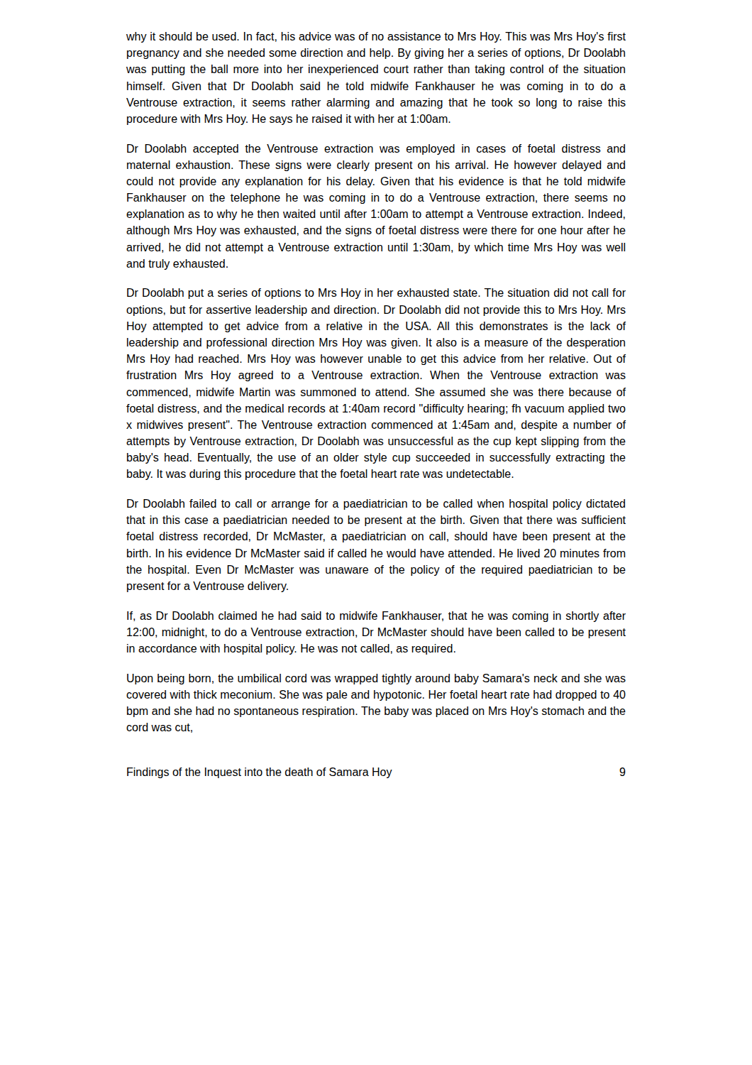why it should be used. In fact, his advice was of no assistance to Mrs Hoy. This was Mrs Hoy's first pregnancy and she needed some direction and help. By giving her a series of options, Dr Doolabh was putting the ball more into her inexperienced court rather than taking control of the situation himself. Given that Dr Doolabh said he told midwife Fankhauser he was coming in to do a Ventrouse extraction, it seems rather alarming and amazing that he took so long to raise this procedure with Mrs Hoy. He says he raised it with her at 1:00am.
Dr Doolabh accepted the Ventrouse extraction was employed in cases of foetal distress and maternal exhaustion. These signs were clearly present on his arrival. He however delayed and could not provide any explanation for his delay. Given that his evidence is that he told midwife Fankhauser on the telephone he was coming in to do a Ventrouse extraction, there seems no explanation as to why he then waited until after 1:00am to attempt a Ventrouse extraction. Indeed, although Mrs Hoy was exhausted, and the signs of foetal distress were there for one hour after he arrived, he did not attempt a Ventrouse extraction until 1:30am, by which time Mrs Hoy was well and truly exhausted.
Dr Doolabh put a series of options to Mrs Hoy in her exhausted state. The situation did not call for options, but for assertive leadership and direction. Dr Doolabh did not provide this to Mrs Hoy. Mrs Hoy attempted to get advice from a relative in the USA. All this demonstrates is the lack of leadership and professional direction Mrs Hoy was given. It also is a measure of the desperation Mrs Hoy had reached. Mrs Hoy was however unable to get this advice from her relative. Out of frustration Mrs Hoy agreed to a Ventrouse extraction. When the Ventrouse extraction was commenced, midwife Martin was summoned to attend. She assumed she was there because of foetal distress, and the medical records at 1:40am record "difficulty hearing; fh vacuum applied two x midwives present". The Ventrouse extraction commenced at 1:45am and, despite a number of attempts by Ventrouse extraction, Dr Doolabh was unsuccessful as the cup kept slipping from the baby's head. Eventually, the use of an older style cup succeeded in successfully extracting the baby. It was during this procedure that the foetal heart rate was undetectable.
Dr Doolabh failed to call or arrange for a paediatrician to be called when hospital policy dictated that in this case a paediatrician needed to be present at the birth. Given that there was sufficient foetal distress recorded, Dr McMaster, a paediatrician on call, should have been present at the birth. In his evidence Dr McMaster said if called he would have attended. He lived 20 minutes from the hospital. Even Dr McMaster was unaware of the policy of the required paediatrician to be present for a Ventrouse delivery.
If, as Dr Doolabh claimed he had said to midwife Fankhauser, that he was coming in shortly after 12:00, midnight, to do a Ventrouse extraction, Dr McMaster should have been called to be present in accordance with hospital policy. He was not called, as required.
Upon being born, the umbilical cord was wrapped tightly around baby Samara's neck and she was covered with thick meconium. She was pale and hypotonic. Her foetal heart rate had dropped to 40 bpm and she had no spontaneous respiration. The baby was placed on Mrs Hoy's stomach and the cord was cut,
Findings of the Inquest into the death of Samara Hoy 9